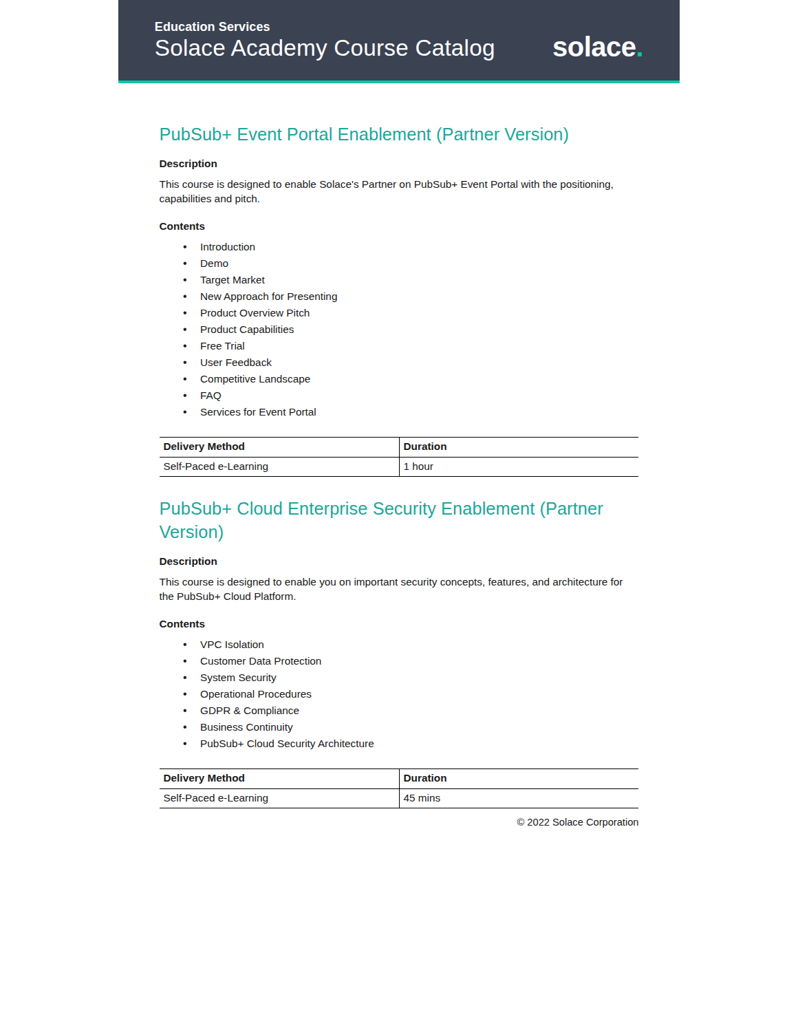Education Services
Solace Academy Course Catalog
solace.
PubSub+ Event Portal Enablement (Partner Version)
Description
This course is designed to enable Solace's Partner on PubSub+ Event Portal with the positioning, capabilities and pitch.
Contents
Introduction
Demo
Target Market
New Approach for Presenting
Product Overview Pitch
Product Capabilities
Free Trial
User Feedback
Competitive Landscape
FAQ
Services for Event Portal
| Delivery Method | Duration |
| --- | --- |
| Self-Paced e-Learning | 1 hour |
PubSub+ Cloud Enterprise Security Enablement (Partner Version)
Description
This course is designed to enable you on important security concepts, features, and architecture for the PubSub+ Cloud Platform.
Contents
VPC Isolation
Customer Data Protection
System Security
Operational Procedures
GDPR & Compliance
Business Continuity
PubSub+ Cloud Security Architecture
| Delivery Method | Duration |
| --- | --- |
| Self-Paced e-Learning | 45 mins |
© 2022 Solace Corporation